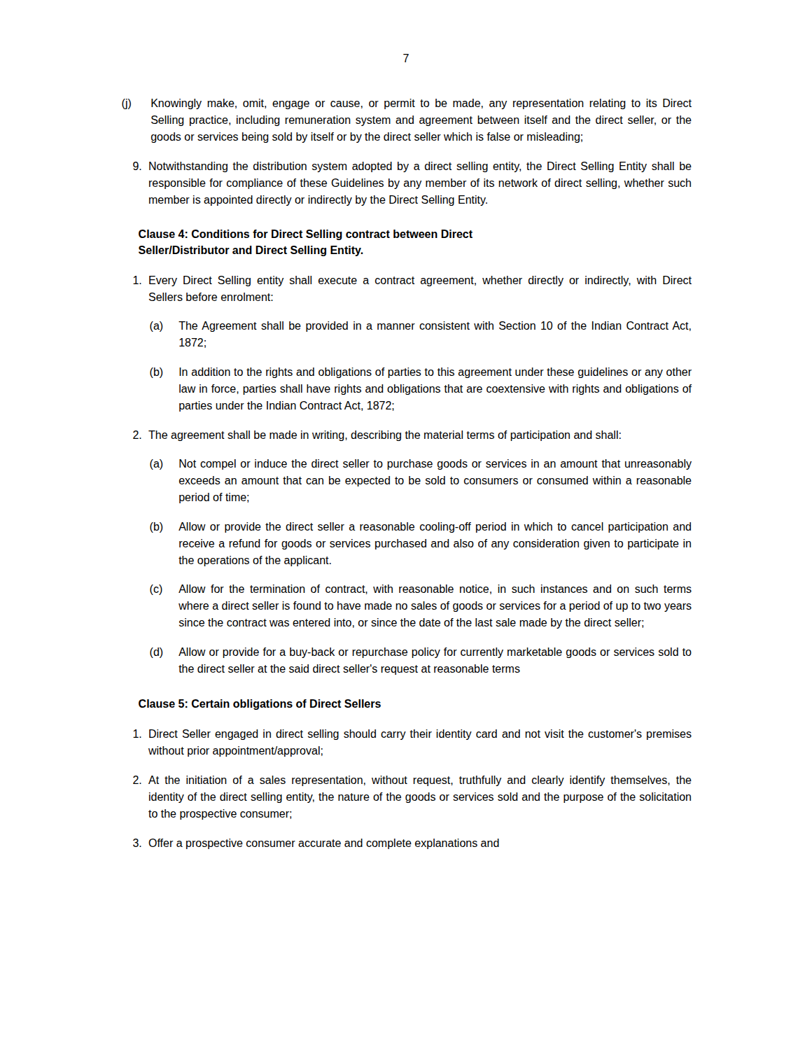7
Knowingly make, omit, engage or cause, or permit to be made, any representation relating to its Direct Selling practice, including remuneration system and agreement between itself and the direct seller, or the goods or services being sold by itself or by the direct seller which is false or misleading;
Notwithstanding the distribution system adopted by a direct selling entity, the Direct Selling Entity shall be responsible for compliance of these Guidelines by any member of its network of direct selling, whether such member is appointed directly or indirectly by the Direct Selling Entity.
Clause 4: Conditions for Direct Selling contract between Direct
Seller/Distributor and Direct Selling Entity.
Every Direct Selling entity shall execute a contract agreement, whether directly or indirectly, with Direct Sellers before enrolment:
The Agreement shall be provided in a manner consistent with Section 10 of the Indian Contract Act, 1872;
In addition to the rights and obligations of parties to this agreement under these guidelines or any other law in force, parties shall have rights and obligations that are coextensive with rights and obligations of parties under the Indian Contract Act, 1872;
The agreement shall be made in writing, describing the material terms of participation and shall:
Not compel or induce the direct seller to purchase goods or services in an amount that unreasonably exceeds an amount that can be expected to be sold to consumers or consumed within a reasonable period of time;
Allow or provide the direct seller a reasonable cooling-off period in which to cancel participation and receive a refund for goods or services purchased and also of any consideration given to participate in the operations of the applicant.
Allow for the termination of contract, with reasonable notice, in such instances and on such terms where a direct seller is found to have made no sales of goods or services for a period of up to two years since the contract was entered into, or since the date of the last sale made by the direct seller;
Allow or provide for a buy-back or repurchase policy for currently marketable goods or services sold to the direct seller at the said direct seller's request at reasonable terms
Clause 5: Certain obligations of Direct Sellers
Direct Seller engaged in direct selling should carry their identity card and not visit the customer's premises without prior appointment/approval;
At the initiation of a sales representation, without request, truthfully and clearly identify themselves, the identity of the direct selling entity, the nature of the goods or services sold and the purpose of the solicitation to the prospective consumer;
Offer a prospective consumer accurate and complete explanations and